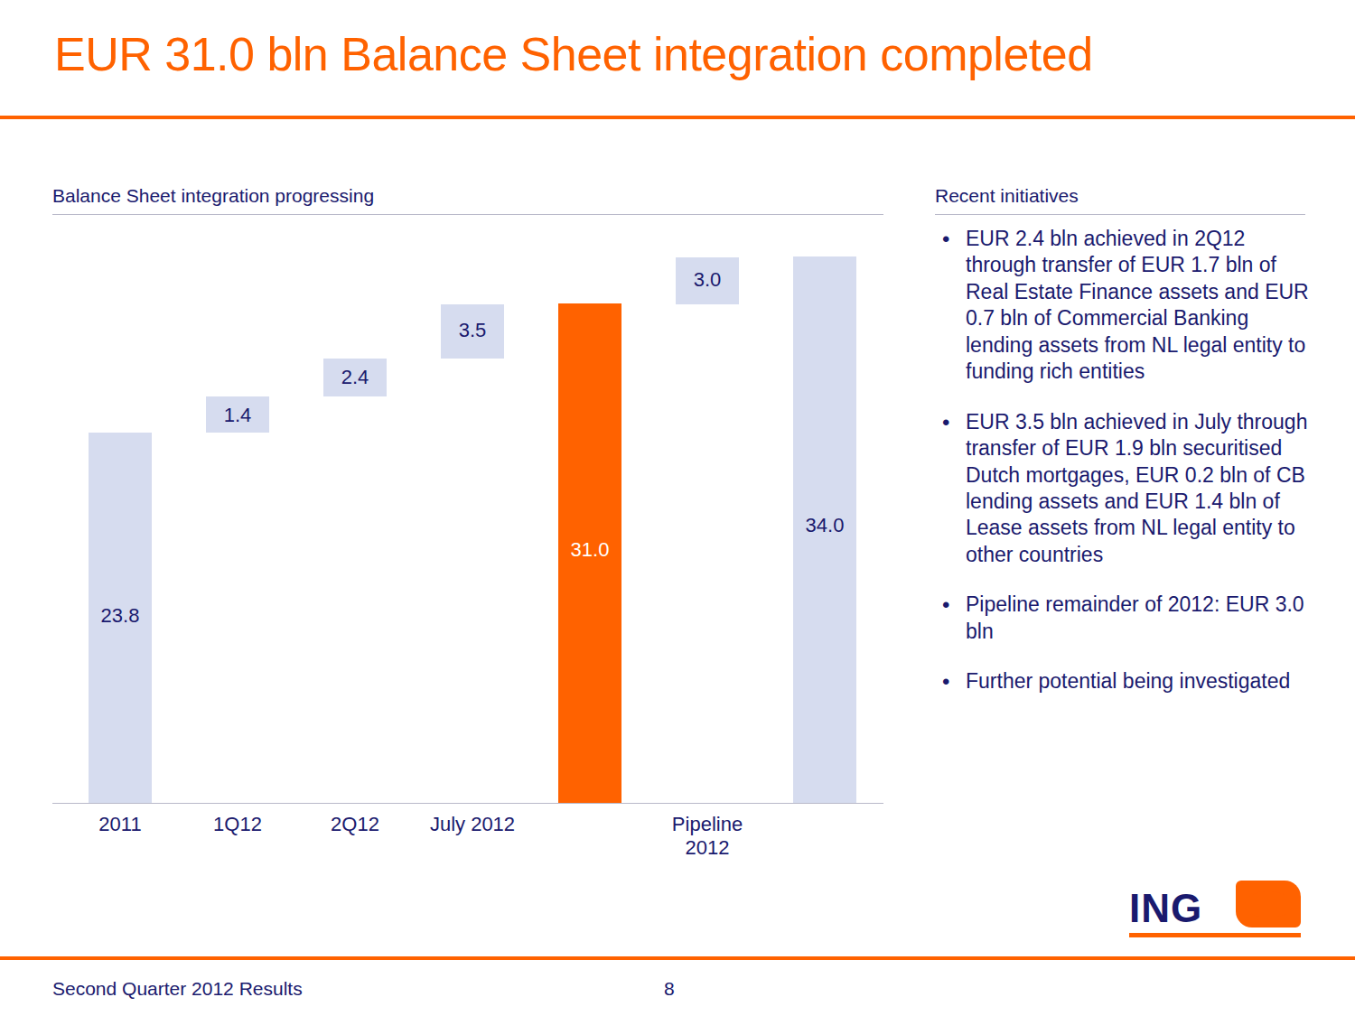EUR 31.0 bln Balance Sheet integration completed
Balance Sheet integration progressing
Recent initiatives
23.8
1.4
2.4
3.5
31.0
3.0
34.0
2011
1Q12
2Q12
July 2012
Pipeline
2012
EUR 2.4 bln achieved in 2Q12 through transfer of EUR 1.7 bln of Real Estate Finance assets and EUR 0.7 bln of Commercial Banking lending assets from NL legal entity to funding rich entities
EUR 3.5 bln achieved in July through transfer of EUR 1.9 bln securitised Dutch mortgages, EUR 0.2 bln of CB lending assets and EUR 1.4 bln of Lease assets from NL legal entity to other countries
Pipeline remainder of 2012: EUR 3.0 bln
Further potential being investigated
ING
Second Quarter 2012 Results
8